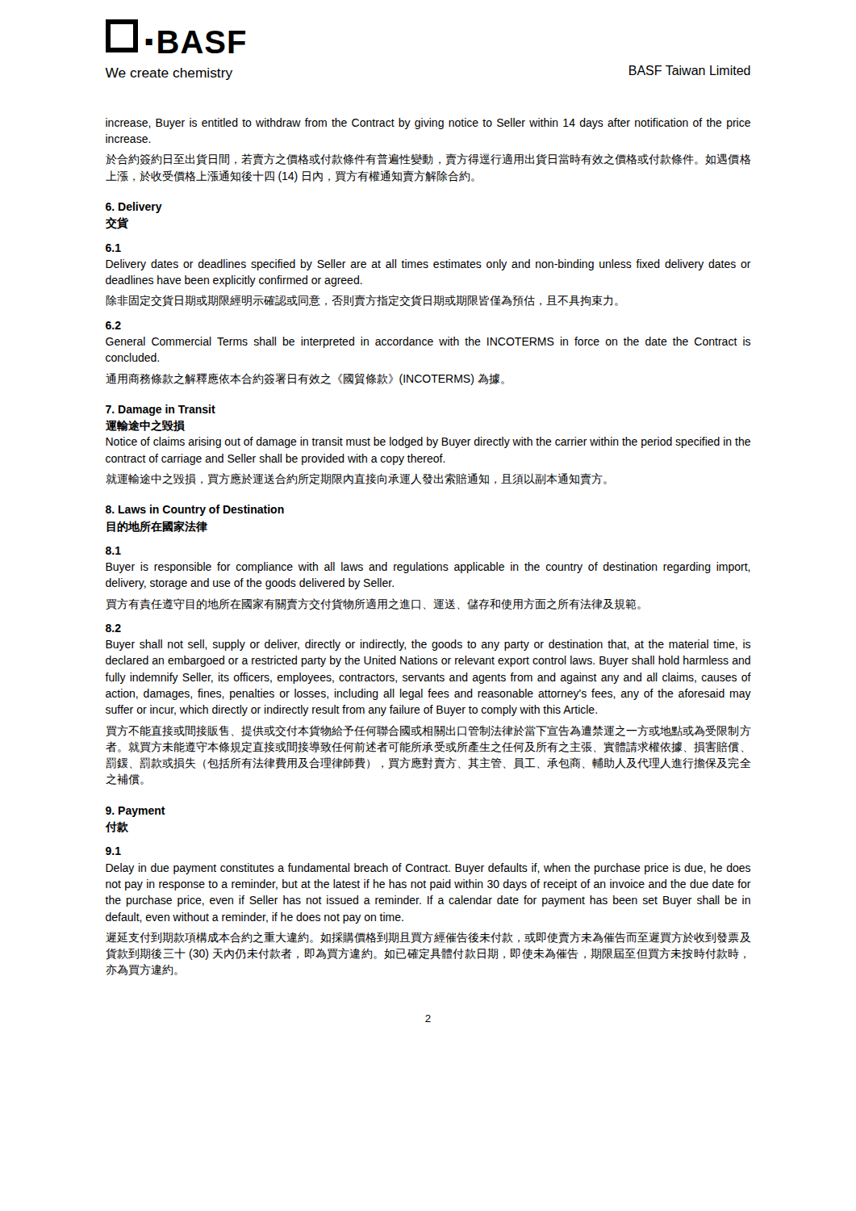▪BASF
We create chemistry
BASF Taiwan Limited
increase, Buyer is entitled to withdraw from the Contract by giving notice to Seller within 14 days after notification of the price increase.
於合約簽約日至出貨日間，若賣方之價格或付款條件有普遍性變動，賣方得逕行適用出貨日當時有效之價格或付款條件。如遇價格上漲，於收受價格上漲通知後十四 (14) 日內，買方有權通知賣方解除合約。
6. Delivery交貨
6.1
Delivery dates or deadlines specified by Seller are at all times estimates only and non-binding unless fixed delivery dates or deadlines have been explicitly confirmed or agreed.
除非固定交貨日期或期限經明示確認或同意，否則賣方指定交貨日期或期限皆僅為預估，且不具拘束力。
6.2
General Commercial Terms shall be interpreted in accordance with the INCOTERMS in force on the date the Contract is concluded.
通用商務條款之解釋應依本合約簽署日有效之《國貿條款》(INCOTERMS) 為據。
7. Damage in Transit運輸途中之毀損
Notice of claims arising out of damage in transit must be lodged by Buyer directly with the carrier within the period specified in the contract of carriage and Seller shall be provided with a copy thereof.
就運輸途中之毀損，買方應於運送合約所定期限內直接向承運人發出索賠通知，且須以副本通知賣方。
8. Laws in Country of Destination目的地所在國家法律
8.1
Buyer is responsible for compliance with all laws and regulations applicable in the country of destination regarding import, delivery, storage and use of the goods delivered by Seller.
買方有責任遵守目的地所在國家有關賣方交付貨物所適用之進口、運送、儲存和使用方面之所有法律及規範。
8.2
Buyer shall not sell, supply or deliver, directly or indirectly, the goods to any party or destination that, at the material time, is declared an embargoed or a restricted party by the United Nations or relevant export control laws. Buyer shall hold harmless and fully indemnify Seller, its officers, employees, contractors, servants and agents from and against any and all claims, causes of action, damages, fines, penalties or losses, including all legal fees and reasonable attorney's fees, any of the aforesaid may suffer or incur, which directly or indirectly result from any failure of Buyer to comply with this Article.
買方不能直接或間接販售、提供或交付本貨物給予任何聯合國或相關出口管制法律於當下宣告為遭禁運之一方或地點或為受限制方者。就買方未能遵守本條規定直接或間接導致任何前述者可能所承受或所產生之任何及所有之主張、實體請求權依據、損害賠償、罰鍰、罰款或損失（包括所有法律費用及合理律師費），買方應對賣方、其主管、員工、承包商、輔助人及代理人進行擔保及完全之補償。
9. Payment付款
9.1
Delay in due payment constitutes a fundamental breach of Contract. Buyer defaults if, when the purchase price is due, he does not pay in response to a reminder, but at the latest if he has not paid within 30 days of receipt of an invoice and the due date for the purchase price, even if Seller has not issued a reminder. If a calendar date for payment has been set Buyer shall be in default, even without a reminder, if he does not pay on time.
遲延支付到期款項構成本合約之重大違約。如採購價格到期且買方經催告後未付款，或即使賣方未為催告而至遲買方於收到發票及貨款到期後三十 (30) 天內仍未付款者，即為買方違約。如已確定具體付款日期，即使未為催告，期限屆至但買方未按時付款時，亦為買方違約。
2